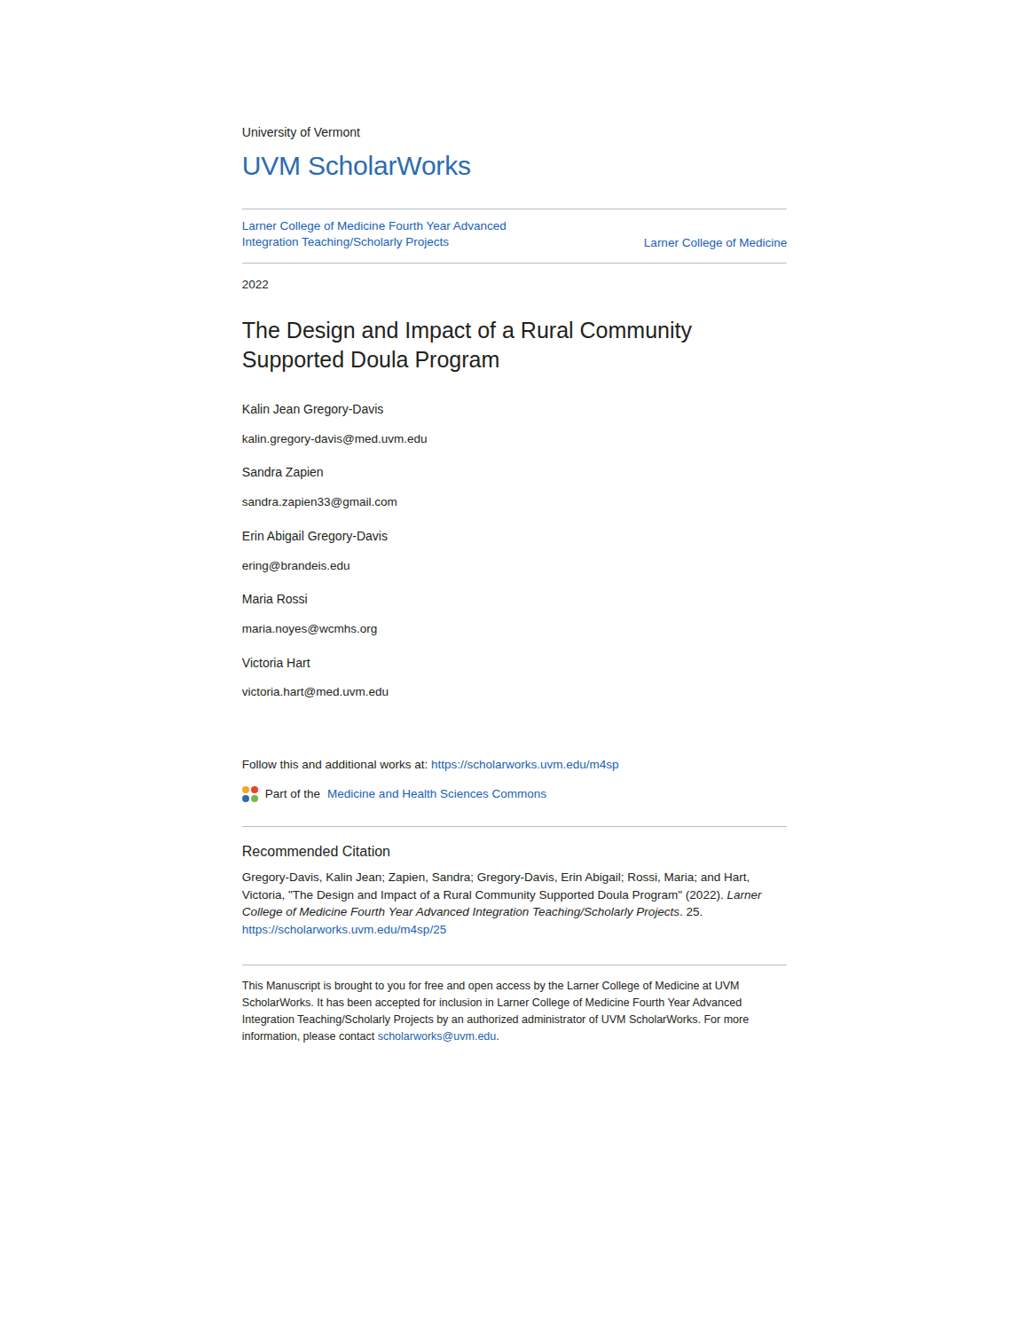University of Vermont
UVM ScholarWorks
Larner College of Medicine Fourth Year Advanced Integration Teaching/Scholarly Projects
Larner College of Medicine
2022
The Design and Impact of a Rural Community Supported Doula Program
Kalin Jean Gregory-Davis
kalin.gregory-davis@med.uvm.edu
Sandra Zapien
sandra.zapien33@gmail.com
Erin Abigail Gregory-Davis
ering@brandeis.edu
Maria Rossi
maria.noyes@wcmhs.org
Victoria Hart
victoria.hart@med.uvm.edu
Follow this and additional works at: https://scholarworks.uvm.edu/m4sp
Part of the Medicine and Health Sciences Commons
Recommended Citation
Gregory-Davis, Kalin Jean; Zapien, Sandra; Gregory-Davis, Erin Abigail; Rossi, Maria; and Hart, Victoria, "The Design and Impact of a Rural Community Supported Doula Program" (2022). Larner College of Medicine Fourth Year Advanced Integration Teaching/Scholarly Projects. 25.
https://scholarworks.uvm.edu/m4sp/25
This Manuscript is brought to you for free and open access by the Larner College of Medicine at UVM ScholarWorks. It has been accepted for inclusion in Larner College of Medicine Fourth Year Advanced Integration Teaching/Scholarly Projects by an authorized administrator of UVM ScholarWorks. For more information, please contact scholarworks@uvm.edu.